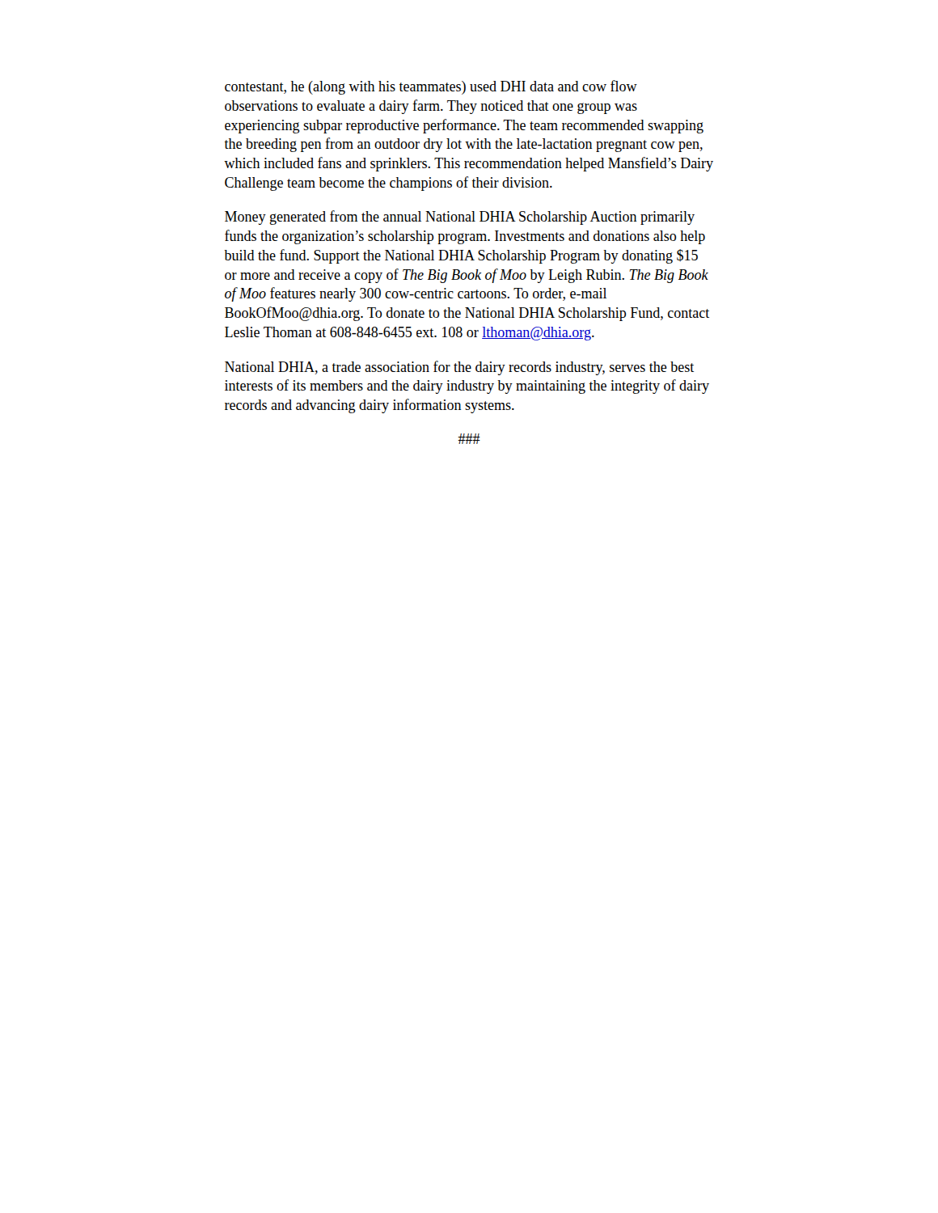contestant, he (along with his teammates) used DHI data and cow flow observations to evaluate a dairy farm. They noticed that one group was experiencing subpar reproductive performance. The team recommended swapping the breeding pen from an outdoor dry lot with the late-lactation pregnant cow pen, which included fans and sprinklers. This recommendation helped Mansfield’s Dairy Challenge team become the champions of their division.
Money generated from the annual National DHIA Scholarship Auction primarily funds the organization’s scholarship program. Investments and donations also help build the fund. Support the National DHIA Scholarship Program by donating $15 or more and receive a copy of The Big Book of Moo by Leigh Rubin. The Big Book of Moo features nearly 300 cow-centric cartoons. To order, e-mail BookOfMoo@dhia.org. To donate to the National DHIA Scholarship Fund, contact Leslie Thoman at 608-848-6455 ext. 108 or lthoman@dhia.org.
National DHIA, a trade association for the dairy records industry, serves the best interests of its members and the dairy industry by maintaining the integrity of dairy records and advancing dairy information systems.
###